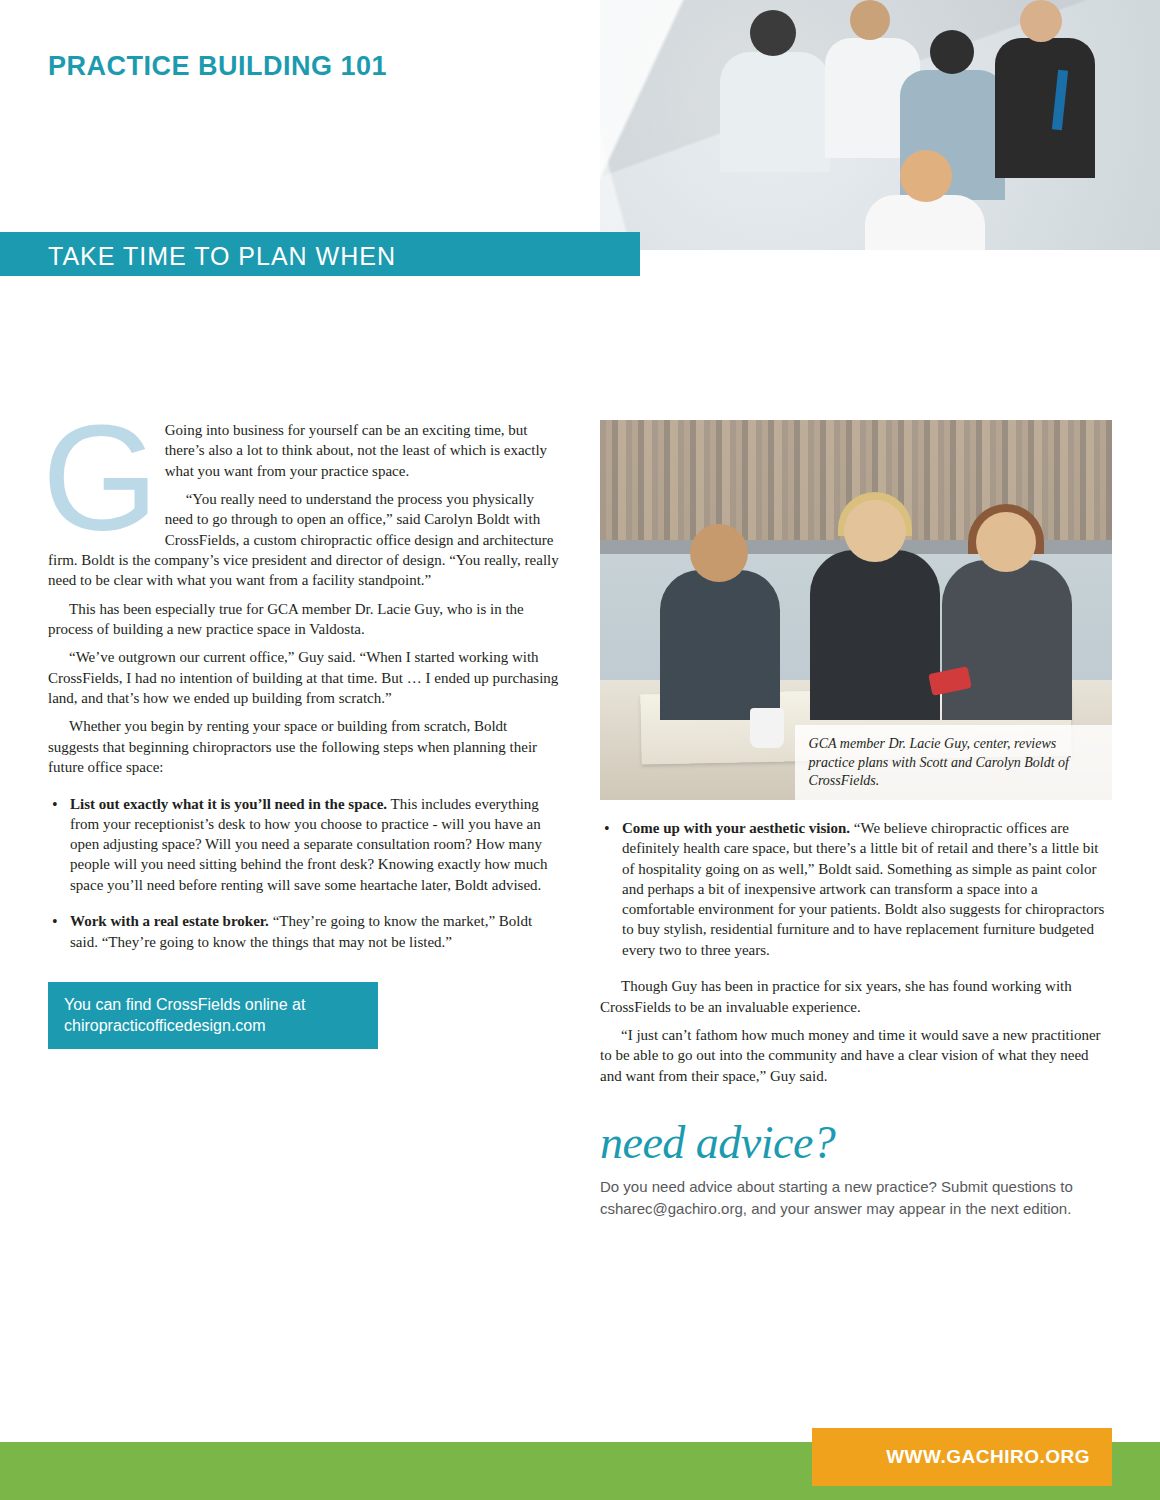Practice Building 101
Take time to plan when
Designing Practice
By Carly Sharec
GGoing into business for yourself can be an exciting time, but there’s also a lot to think about, not the least of which is exactly what you want from your practice space.
“You really need to understand the process you physically need to go through to open an office,” said Carolyn Boldt with CrossFields, a custom chiropractic office design and architecture firm. Boldt is the company’s vice president and director of design. “You really, really need to be clear with what you want from a facility standpoint.”
This has been especially true for GCA member Dr. Lacie Guy, who is in the process of building a new practice space in Valdosta.
“We’ve outgrown our current office,” Guy said. “When I started working with CrossFields, I had no intention of building at that time. But … I ended up purchasing land, and that’s how we ended up building from scratch.”
Whether you begin by renting your space or building from scratch, Boldt suggests that beginning chiropractors use the following steps when planning their future office space:
List out exactly what it is you’ll need in the space. This includes everything from your receptionist’s desk to how you choose to practice - will you have an open adjusting space? Will you need a separate consultation room? How many people will you need sitting behind the front desk? Knowing exactly how much space you’ll need before renting will save some heartache later, Boldt advised.
Work with a real estate broker. “They’re going to know the market,” Boldt said. “They’re going to know the things that may not be listed.”
You can find CrossFields online at chiropracticofficedesign.com
GCA member Dr. Lacie Guy, center, reviews practice plans with Scott and Carolyn Boldt of CrossFields.
Come up with your aesthetic vision. “We believe chiropractic offices are definitely health care space, but there’s a little bit of retail and there’s a little bit of hospitality going on as well,” Boldt said. Something as simple as paint color and perhaps a bit of inexpensive artwork can transform a space into a comfortable environment for your patients. Boldt also suggests for chiropractors to buy stylish, residential furniture and to have replacement furniture budgeted every two to three years.
Though Guy has been in practice for six years, she has found working with CrossFields to be an invaluable experience.
“I just can’t fathom how much money and time it would save a new practitioner to be able to go out into the community and have a clear vision of what they need and want from their space,” Guy said.
need advice?
Do you need advice about starting a new practice? Submit questions to csharec@gachiro.org, and your answer may appear in the next edition.
WWW.GACHIRO.ORG